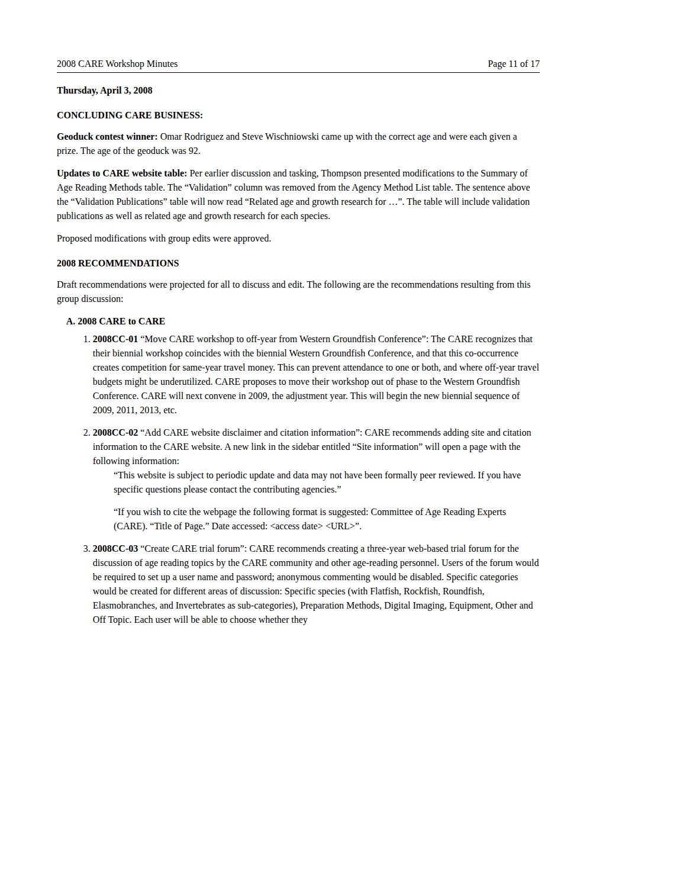2008 CARE Workshop Minutes Page 11 of 17
Thursday, April 3, 2008
CONCLUDING CARE BUSINESS:
Geoduck contest winner: Omar Rodriguez and Steve Wischniowski came up with the correct age and were each given a prize. The age of the geoduck was 92.
Updates to CARE website table: Per earlier discussion and tasking, Thompson presented modifications to the Summary of Age Reading Methods table. The “Validation” column was removed from the Agency Method List table. The sentence above the “Validation Publications” table will now read “Related age and growth research for …”. The table will include validation publications as well as related age and growth research for each species.
Proposed modifications with group edits were approved.
2008 RECOMMENDATIONS
Draft recommendations were projected for all to discuss and edit. The following are the recommendations resulting from this group discussion:
2008 CARE to CARE
2008CC-01 “Move CARE workshop to off-year from Western Groundfish Conference”: The CARE recognizes that their biennial workshop coincides with the biennial Western Groundfish Conference, and that this co-occurrence creates competition for same-year travel money. This can prevent attendance to one or both, and where off-year travel budgets might be underutilized. CARE proposes to move their workshop out of phase to the Western Groundfish Conference. CARE will next convene in 2009, the adjustment year. This will begin the new biennial sequence of 2009, 2011, 2013, etc.
2008CC-02 “Add CARE website disclaimer and citation information”: CARE recommends adding site and citation information to the CARE website. A new link in the sidebar entitled “Site information” will open a page with the following information:
“This website is subject to periodic update and data may not have been formally peer reviewed. If you have specific questions please contact the contributing agencies.”
“If you wish to cite the webpage the following format is suggested: Committee of Age Reading Experts (CARE). “Title of Page.” Date accessed: <access date> <URL>”.
2008CC-03 “Create CARE trial forum”: CARE recommends creating a three-year web-based trial forum for the discussion of age reading topics by the CARE community and other age-reading personnel. Users of the forum would be required to set up a user name and password; anonymous commenting would be disabled. Specific categories would be created for different areas of discussion: Specific species (with Flatfish, Rockfish, Roundfish, Elasmobranches, and Invertebrates as sub-categories), Preparation Methods, Digital Imaging, Equipment, Other and Off Topic. Each user will be able to choose whether they